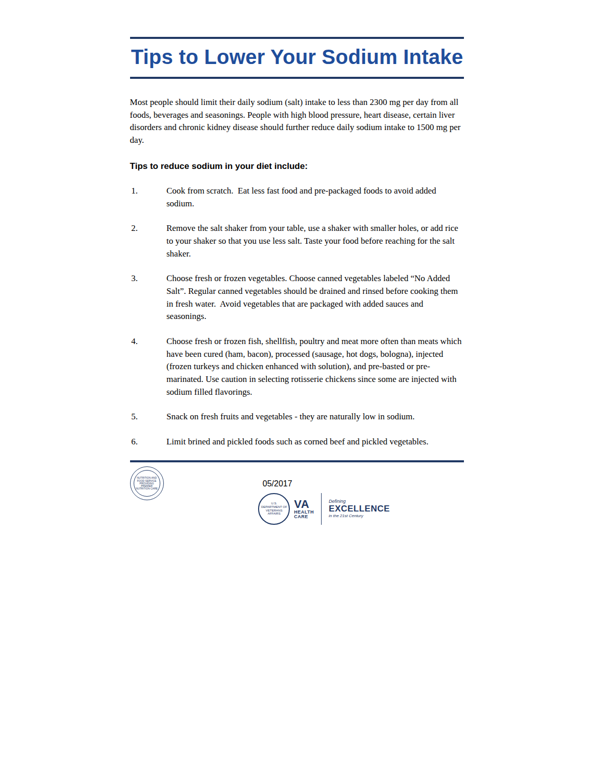Tips to Lower Your Sodium Intake
Most people should limit their daily sodium (salt) intake to less than 2300 mg per day from all foods, beverages and seasonings. People with high blood pressure, heart disease, certain liver disorders and chronic kidney disease should further reduce daily sodium intake to 1500 mg per day.
Tips to reduce sodium in your diet include:
1. Cook from scratch. Eat less fast food and pre-packaged foods to avoid added sodium.
2. Remove the salt shaker from your table, use a shaker with smaller holes, or add rice to your shaker so that you use less salt. Taste your food before reaching for the salt shaker.
3. Choose fresh or frozen vegetables. Choose canned vegetables labeled “No Added Salt”. Regular canned vegetables should be drained and rinsed before cooking them in fresh water. Avoid vegetables that are packaged with added sauces and seasonings.
4. Choose fresh or frozen fish, shellfish, poultry and meat more often than meats which have been cured (ham, bacon), processed (sausage, hot dogs, bologna), injected (frozen turkeys and chicken enhanced with solution), and pre-basted or pre-marinated. Use caution in selecting rotisserie chickens since some are injected with sodium filled flavorings.
5. Snack on fresh fruits and vegetables - they are naturally low in sodium.
6. Limit brined and pickled foods such as corned beef and pickled vegetables.
NUTRITION AND FOOD SERVICE
PROVIDING PREMIER NUTRITION CARE
05/2017
U.S. DEPARTMENT OF VETERANS AFFAIRS
VA
HEALTH
CARE
Defining
EXCELLENCE
in the 21st Century